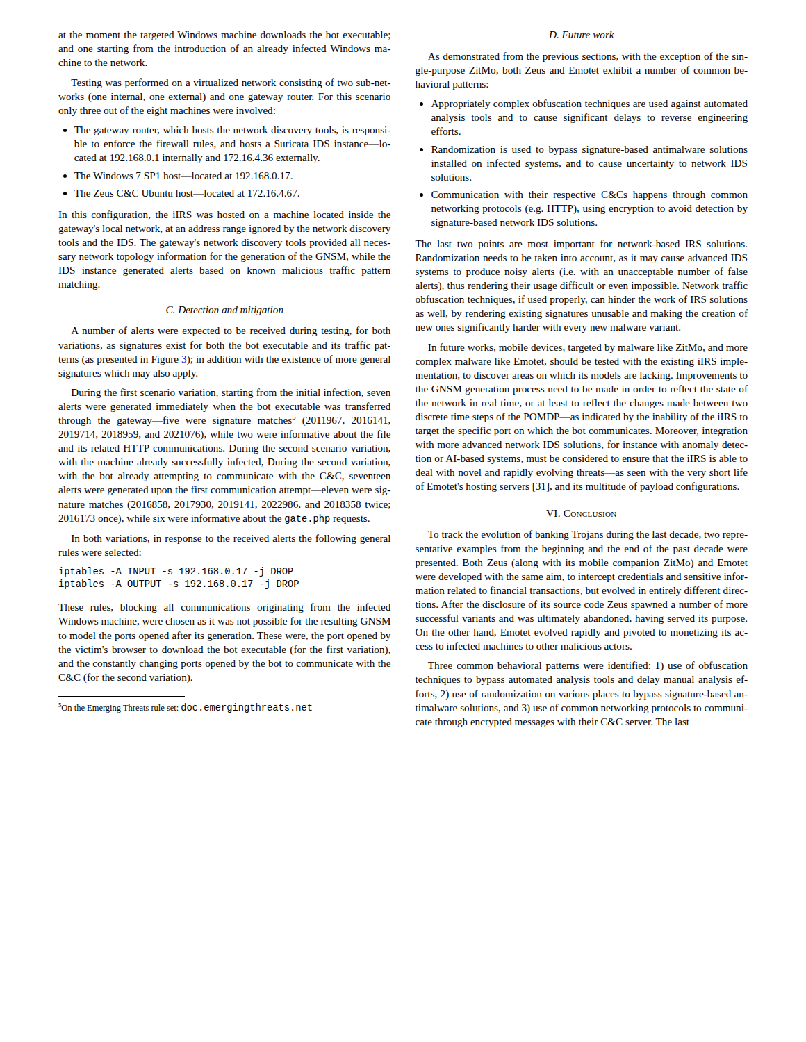at the moment the targeted Windows machine downloads the bot executable; and one starting from the introduction of an already infected Windows machine to the network.
Testing was performed on a virtualized network consisting of two sub-networks (one internal, one external) and one gateway router. For this scenario only three out of the eight machines were involved:
The gateway router, which hosts the network discovery tools, is responsible to enforce the firewall rules, and hosts a Suricata IDS instance—located at 192.168.0.1 internally and 172.16.4.36 externally.
The Windows 7 SP1 host—located at 192.168.0.17.
The Zeus C&C Ubuntu host—located at 172.16.4.67.
In this configuration, the iIRS was hosted on a machine located inside the gateway's local network, at an address range ignored by the network discovery tools and the IDS. The gateway's network discovery tools provided all necessary network topology information for the generation of the GNSM, while the IDS instance generated alerts based on known malicious traffic pattern matching.
C. Detection and mitigation
A number of alerts were expected to be received during testing, for both variations, as signatures exist for both the bot executable and its traffic patterns (as presented in Figure 3); in addition with the existence of more general signatures which may also apply.
During the first scenario variation, starting from the initial infection, seven alerts were generated immediately when the bot executable was transferred through the gateway—five were signature matches5 (2011967, 2016141, 2019714, 2018959, and 2021076), while two were informative about the file and its related HTTP communications. During the second scenario variation, with the machine already successfully infected, During the second variation, with the bot already attempting to communicate with the C&C, seventeen alerts were generated upon the first communication attempt—eleven were signature matches (2016858, 2017930, 2019141, 2022986, and 2018358 twice; 2016173 once), while six were informative about the gate.php requests.
In both variations, in response to the received alerts the following general rules were selected:
iptables -A INPUT -s 192.168.0.17 -j DROP
iptables -A OUTPUT -s 192.168.0.17 -j DROP
These rules, blocking all communications originating from the infected Windows machine, were chosen as it was not possible for the resulting GNSM to model the ports opened after its generation. These were, the port opened by the victim's browser to download the bot executable (for the first variation), and the constantly changing ports opened by the bot to communicate with the C&C (for the second variation).
5On the Emerging Threats rule set: doc.emergingthreats.net
D. Future work
As demonstrated from the previous sections, with the exception of the single-purpose ZitMo, both Zeus and Emotet exhibit a number of common behavioral patterns:
Appropriately complex obfuscation techniques are used against automated analysis tools and to cause significant delays to reverse engineering efforts.
Randomization is used to bypass signature-based antimalware solutions installed on infected systems, and to cause uncertainty to network IDS solutions.
Communication with their respective C&Cs happens through common networking protocols (e.g. HTTP), using encryption to avoid detection by signature-based network IDS solutions.
The last two points are most important for network-based IRS solutions. Randomization needs to be taken into account, as it may cause advanced IDS systems to produce noisy alerts (i.e. with an unacceptable number of false alerts), thus rendering their usage difficult or even impossible. Network traffic obfuscation techniques, if used properly, can hinder the work of IRS solutions as well, by rendering existing signatures unusable and making the creation of new ones significantly harder with every new malware variant.
In future works, mobile devices, targeted by malware like ZitMo, and more complex malware like Emotet, should be tested with the existing iIRS implementation, to discover areas on which its models are lacking. Improvements to the GNSM generation process need to be made in order to reflect the state of the network in real time, or at least to reflect the changes made between two discrete time steps of the POMDP—as indicated by the inability of the iIRS to target the specific port on which the bot communicates. Moreover, integration with more advanced network IDS solutions, for instance with anomaly detection or AI-based systems, must be considered to ensure that the iIRS is able to deal with novel and rapidly evolving threats—as seen with the very short life of Emotet's hosting servers [31], and its multitude of payload configurations.
VI. Conclusion
To track the evolution of banking Trojans during the last decade, two representative examples from the beginning and the end of the past decade were presented. Both Zeus (along with its mobile companion ZitMo) and Emotet were developed with the same aim, to intercept credentials and sensitive information related to financial transactions, but evolved in entirely different directions. After the disclosure of its source code Zeus spawned a number of more successful variants and was ultimately abandoned, having served its purpose. On the other hand, Emotet evolved rapidly and pivoted to monetizing its access to infected machines to other malicious actors.
Three common behavioral patterns were identified: 1) use of obfuscation techniques to bypass automated analysis tools and delay manual analysis efforts, 2) use of randomization on various places to bypass signature-based antimalware solutions, and 3) use of common networking protocols to communicate through encrypted messages with their C&C server. The last